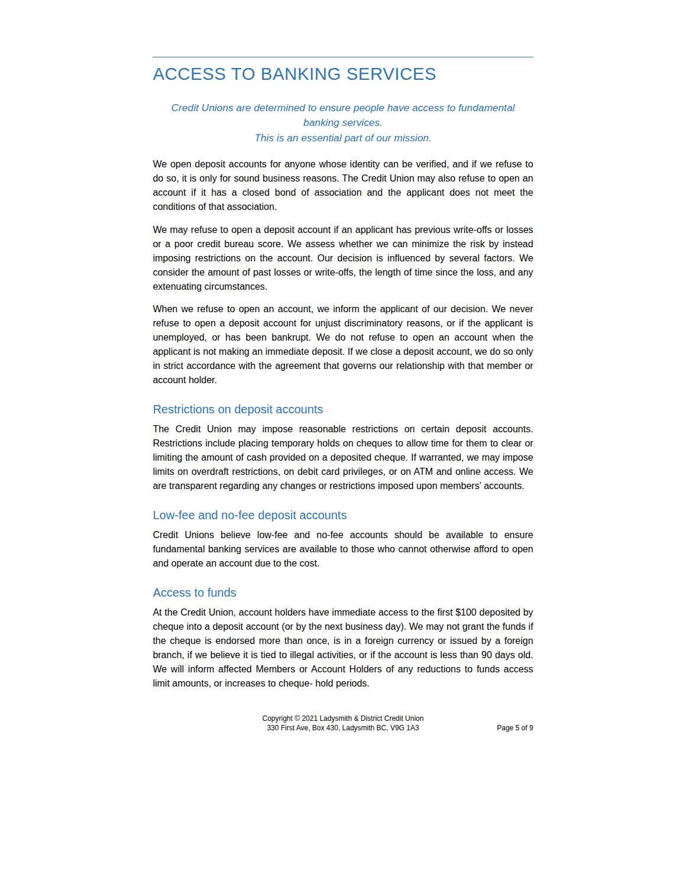ACCESS TO BANKING SERVICES
Credit Unions are determined to ensure people have access to fundamental banking services.
This is an essential part of our mission.
We open deposit accounts for anyone whose identity can be verified, and if we refuse to do so, it is only for sound business reasons. The Credit Union may also refuse to open an account if it has a closed bond of association and the applicant does not meet the conditions of that association.
We may refuse to open a deposit account if an applicant has previous write-offs or losses or a poor credit bureau score. We assess whether we can minimize the risk by instead imposing restrictions on the account. Our decision is influenced by several factors. We consider the amount of past losses or write-offs, the length of time since the loss, and any extenuating circumstances.
When we refuse to open an account, we inform the applicant of our decision. We never refuse to open a deposit account for unjust discriminatory reasons, or if the applicant is unemployed, or has been bankrupt. We do not refuse to open an account when the applicant is not making an immediate deposit. If we close a deposit account, we do so only in strict accordance with the agreement that governs our relationship with that member or account holder.
Restrictions on deposit accounts
The Credit Union may impose reasonable restrictions on certain deposit accounts. Restrictions include placing temporary holds on cheques to allow time for them to clear or limiting the amount of cash provided on a deposited cheque. If warranted, we may impose limits on overdraft restrictions, on debit card privileges, or on ATM and online access. We are transparent regarding any changes or restrictions imposed upon members' accounts.
Low-fee and no-fee deposit accounts
Credit Unions believe low-fee and no-fee accounts should be available to ensure fundamental banking services are available to those who cannot otherwise afford to open and operate an account due to the cost.
Access to funds
At the Credit Union, account holders have immediate access to the first $100 deposited by cheque into a deposit account (or by the next business day). We may not grant the funds if the cheque is endorsed more than once, is in a foreign currency or issued by a foreign branch, if we believe it is tied to illegal activities, or if the account is less than 90 days old. We will inform affected Members or Account Holders of any reductions to funds access limit amounts, or increases to cheque- hold periods.
Copyright © 2021 Ladysmith & District Credit Union
330 First Ave, Box 430, Ladysmith BC, V9G 1A3 Page 5 of 9